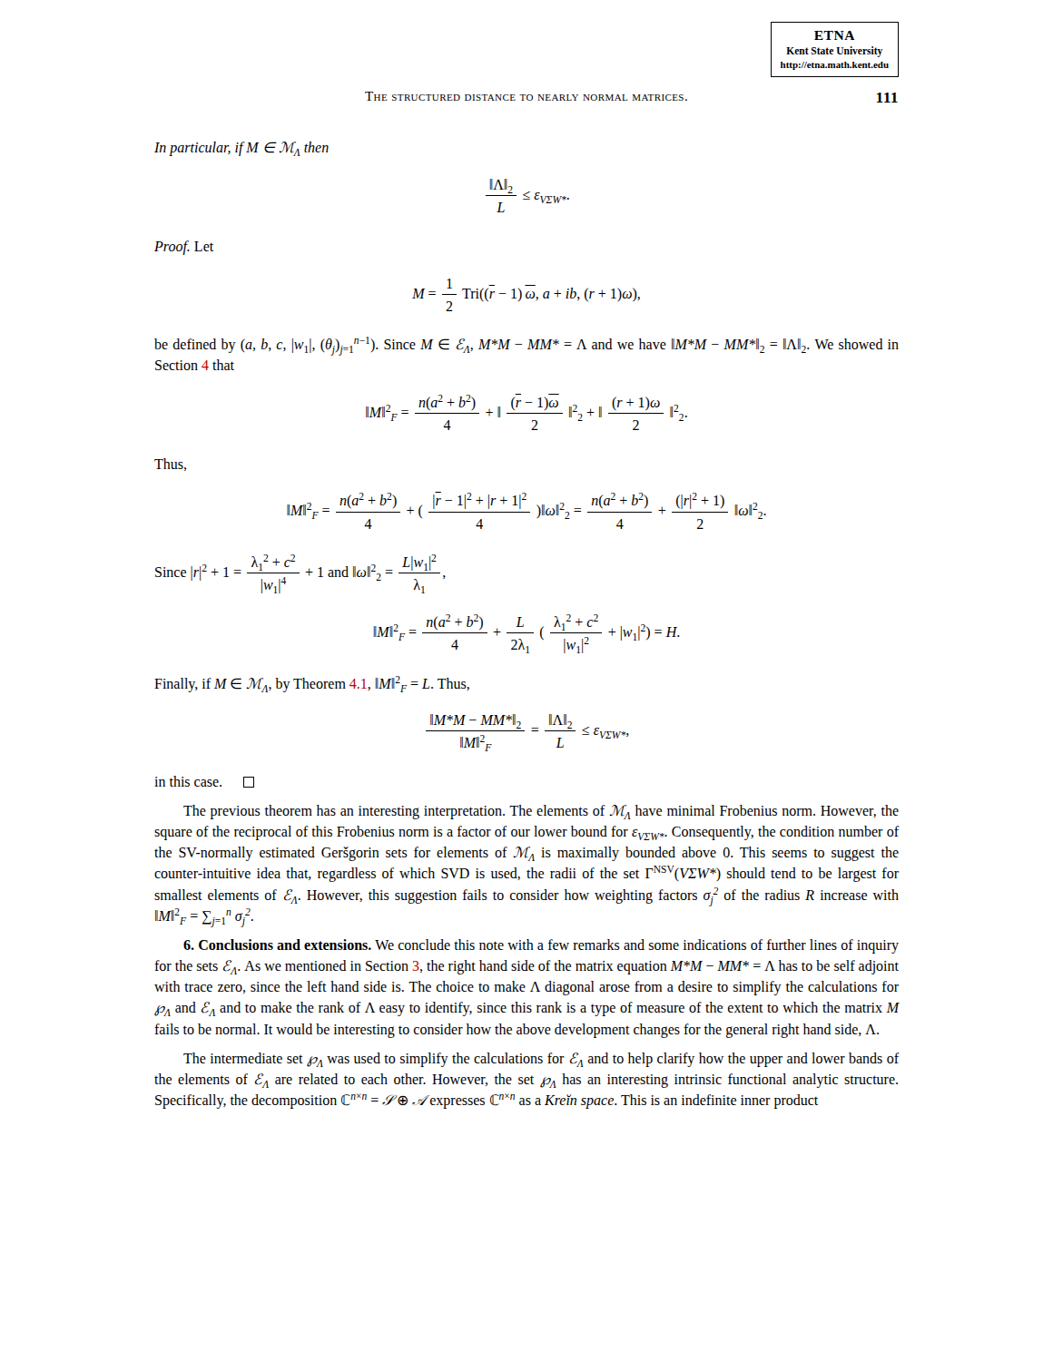ETNA
Kent State University
http://etna.math.kent.edu
The structured distance to nearly normal matrices. 111
In particular, if M ∈ ℳΛ then
‖Λ‖2 L ≤ εVΣW*.
Proof. Let
M = 12 Tri((r − 1) ω, a + ib, (r + 1)ω),
be defined by (a, b, c, |w1|, (θj)j=1n−1). Since M ∈ ℰΛ, M*M − MM* = Λ and we have ‖M*M − MM*‖2 = ‖Λ‖2. We showed in Section 4 that
‖M‖2F = n(a2 + b2) 4 + ‖ (r − 1)ω 2 ‖22 + ‖ (r + 1)ω 2 ‖22.
Thus,
‖M‖2F = n(a2 + b2) 4 + ( |r − 1|2 + |r + 1|24 )‖ω‖22 = n(a2 + b2) 4 + (|r|2 + 1) 2 ‖ω‖22.
Since |r|2 + 1 = λ12 + c2|w1|4 + 1 and ‖ω‖22 = L|w1|2 λ1,
‖M‖2F = n(a2 + b2) 4 + L 2λ1 ( λ12 + c2|w1|2 + |w1|2) = H.
Finally, if M ∈ ℳΛ, by Theorem 4.1, ‖M‖2F = L. Thus,
‖M*M − MM*‖2‖M‖2F = ‖Λ‖2 L ≤ εVΣW*,
in this case.
The previous theorem has an interesting interpretation. The elements of ℳΛ have minimal Frobenius norm. However, the square of the reciprocal of this Frobenius norm is a factor of our lower bound for εVΣW*. Consequently, the condition number of the SV-normally estimated Geršgorin sets for elements of ℳΛ is maximally bounded above 0. This seems to suggest the counter-intuitive idea that, regardless of which SVD is used, the radii of the set ΓNSV(VΣW*) should tend to be largest for smallest elements of ℰΛ. However, this suggestion fails to consider how weighting factors σj2 of the radius R increase with ‖M‖2F = ∑j=1n σj2.
6. Conclusions and extensions. We conclude this note with a few remarks and some indications of further lines of inquiry for the sets ℰΛ. As we mentioned in Section 3, the right hand side of the matrix equation M*M − MM* = Λ has to be self adjoint with trace zero, since the left hand side is. The choice to make Λ diagonal arose from a desire to simplify the calculations for ℘Λ and ℰΛ and to make the rank of Λ easy to identify, since this rank is a type of measure of the extent to which the matrix M fails to be normal. It would be interesting to consider how the above development changes for the general right hand side, Λ.
The intermediate set ℘Λ was used to simplify the calculations for ℰΛ and to help clarify how the upper and lower bands of the elements of ℰΛ are related to each other. However, the set ℘Λ has an interesting intrinsic functional analytic structure. Specifically, the decomposition ℂn×n = 𝒮 ⊕ 𝒜 expresses ℂn×n as a Kreĭn space. This is an indefinite inner product